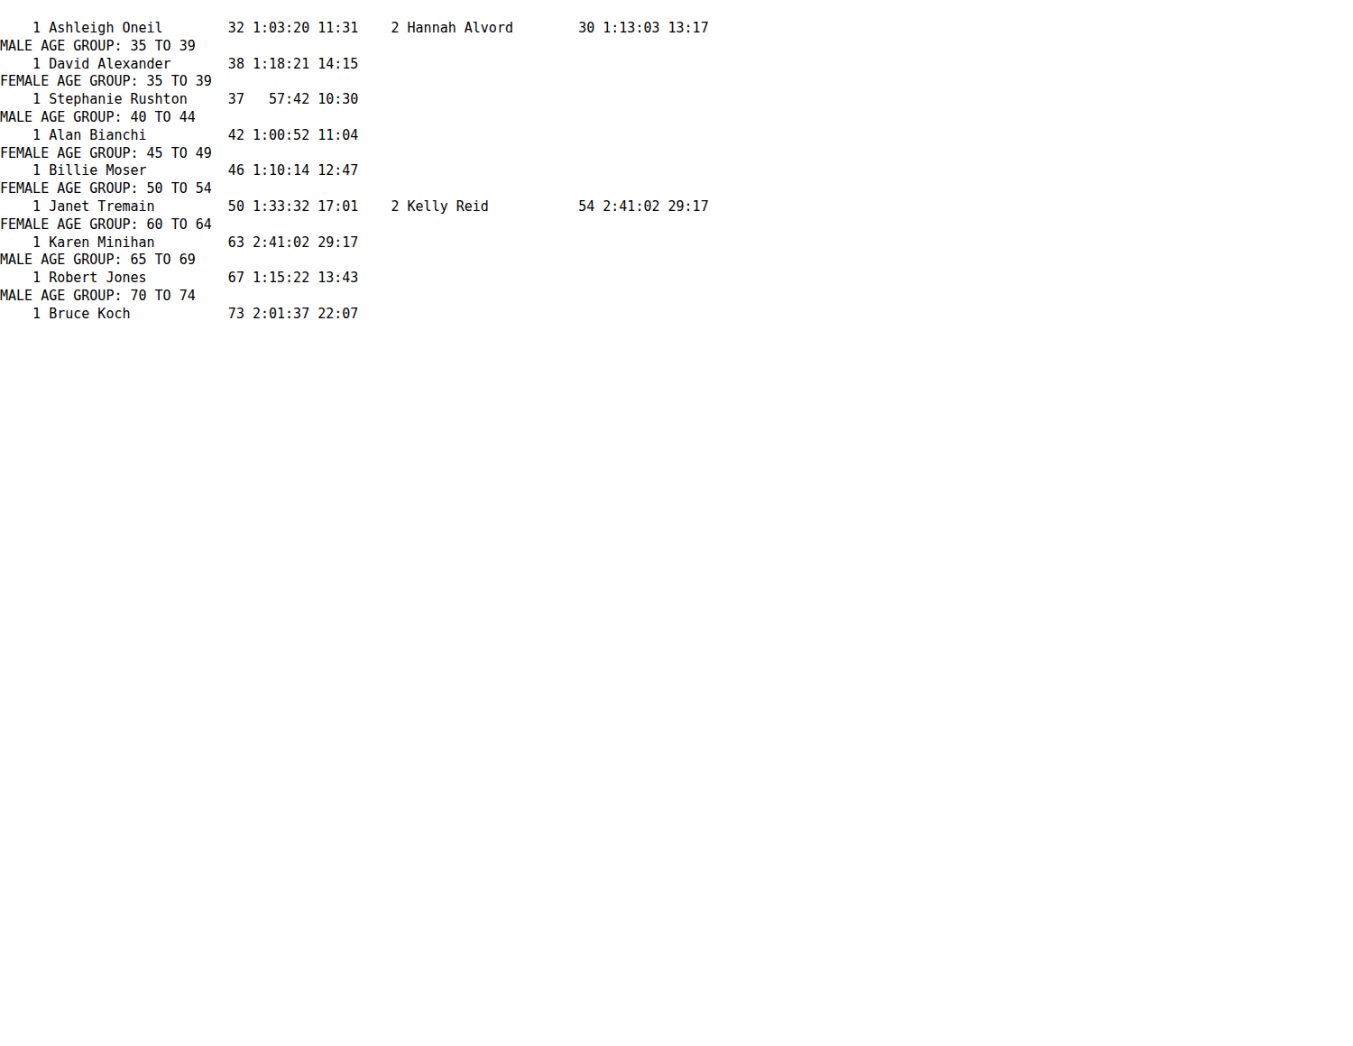1 Ashleigh Oneil        32 1:03:20 11:31    2 Hannah Alvord        30 1:13:03 13:17
MALE AGE GROUP: 35 TO 39
    1 David Alexander       38 1:18:21 14:15
FEMALE AGE GROUP: 35 TO 39
    1 Stephanie Rushton     37   57:42 10:30
MALE AGE GROUP: 40 TO 44
    1 Alan Bianchi          42 1:00:52 11:04
FEMALE AGE GROUP: 45 TO 49
    1 Billie Moser          46 1:10:14 12:47
FEMALE AGE GROUP: 50 TO 54
    1 Janet Tremain         50 1:33:32 17:01    2 Kelly Reid           54 2:41:02 29:17
FEMALE AGE GROUP: 60 TO 64
    1 Karen Minihan         63 2:41:02 29:17
MALE AGE GROUP: 65 TO 69
    1 Robert Jones          67 1:15:22 13:43
MALE AGE GROUP: 70 TO 74
    1 Bruce Koch            73 2:01:37 22:07